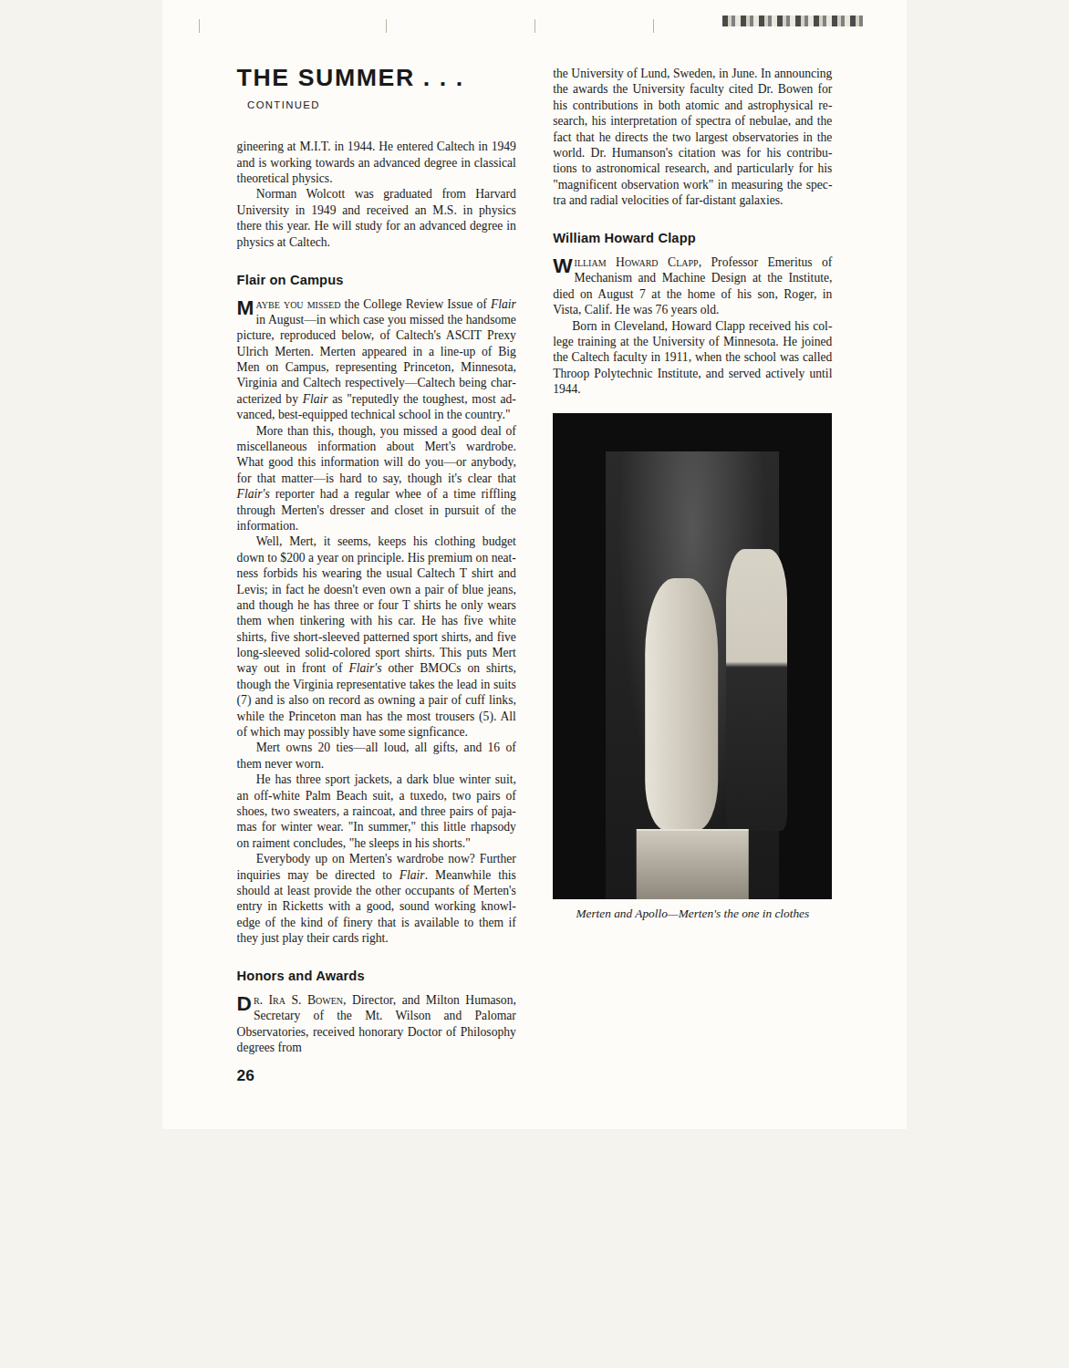THE SUMMER . . . CONTINUED
gineering at M.I.T. in 1944. He entered Caltech in 1949 and is working towards an advanced degree in classical theoretical physics.
Norman Wolcott was graduated from Harvard University in 1949 and received an M.S. in physics there this year. He will study for an advanced degree in physics at Caltech.
Flair on Campus
Maybe you missed the College Review Issue of Flair in August—in which case you missed the handsome picture, reproduced below, of Caltech's ASCIT Prexy Ulrich Merten. Merten appeared in a line-up of Big Men on Campus, representing Princeton, Minnesota, Virginia and Caltech respectively—Caltech being characterized by Flair as "reputedly the toughest, most advanced, best-equipped technical school in the country."
More than this, though, you missed a good deal of miscellaneous information about Mert's wardrobe. What good this information will do you—or anybody, for that matter—is hard to say, though it's clear that Flair's reporter had a regular whee of a time riffling through Merten's dresser and closet in pursuit of the information.
Well, Mert, it seems, keeps his clothing budget down to $200 a year on principle. His premium on neatness forbids his wearing the usual Caltech T shirt and Levis; in fact he doesn't even own a pair of blue jeans, and though he has three or four T shirts he only wears them when tinkering with his car. He has five white shirts, five short-sleeved patterned sport shirts, and five long-sleeved solid-colored sport shirts. This puts Mert way out in front of Flair's other BMOCs on shirts, though the Virginia representative takes the lead in suits (7) and is also on record as owning a pair of cuff links, while the Princeton man has the most trousers (5). All of which may possibly have some signficance.
Mert owns 20 ties—all loud, all gifts, and 16 of them never worn.
He has three sport jackets, a dark blue winter suit, an off-white Palm Beach suit, a tuxedo, two pairs of shoes, two sweaters, a raincoat, and three pairs of pajamas for winter wear. "In summer," this little rhapsody on raiment concludes, "he sleeps in his shorts."
Everybody up on Merten's wardrobe now? Further inquiries may be directed to Flair. Meanwhile this should at least provide the other occupants of Merten's entry in Ricketts with a good, sound working knowledge of the kind of finery that is available to them if they just play their cards right.
Honors and Awards
Dr. Ira S. Bowen, Director, and Milton Humason, Secretary of the Mt. Wilson and Palomar Observatories, received honorary Doctor of Philosophy degrees from
26
the University of Lund, Sweden, in June. In announcing the awards the University faculty cited Dr. Bowen for his contributions in both atomic and astrophysical research, his interpretation of spectra of nebulae, and the fact that he directs the two largest observatories in the world. Dr. Humanson's citation was for his contributions to astronomical research, and particularly for his "magnificent observation work" in measuring the spectra and radial velocities of far-distant galaxies.
William Howard Clapp
William Howard Clapp, Professor Emeritus of Mechanism and Machine Design at the Institute, died on August 7 at the home of his son, Roger, in Vista, Calif. He was 76 years old.
Born in Cleveland, Howard Clapp received his college training at the University of Minnesota. He joined the Caltech faculty in 1911, when the school was called Throop Polytechnic Institute, and served actively until 1944.
Merten and Apollo—Merten's the one in clothes